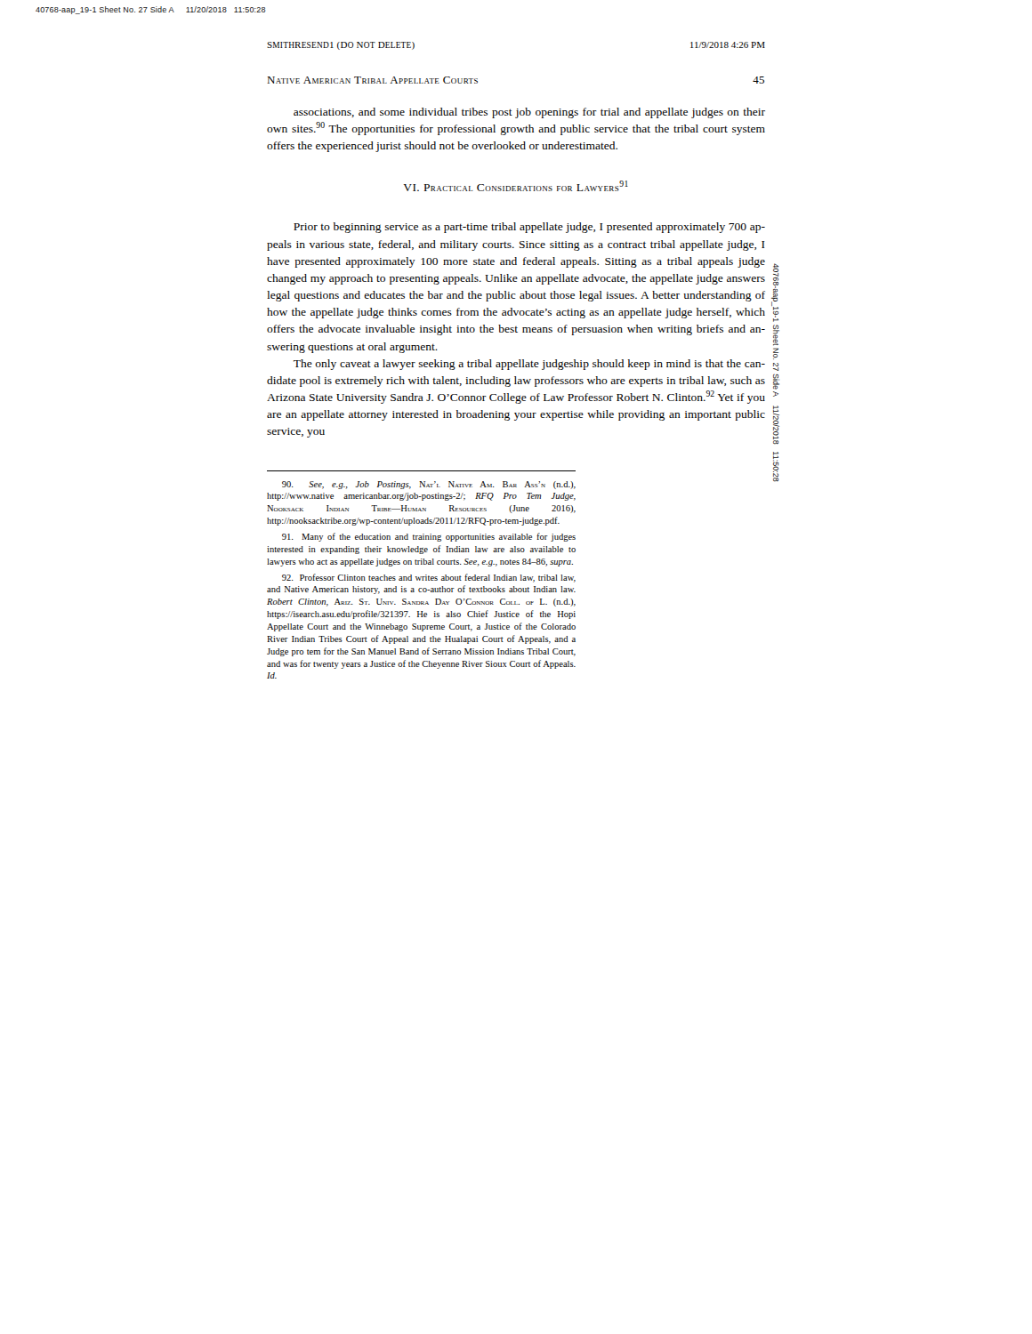40768-aap_19-1 Sheet No. 27 Side A 11/20/2018 11:50:28
40768-aap_19-1 Sheet No. 27 Side A 11/20/2018 11:50:28
SMITHRESEND1 (DO NOT DELETE) 11/9/2018 4:26 PM
Native American Tribal Appellate Courts 45
associations, and some individual tribes post job openings for trial and appellate judges on their own sites.90 The opportunities for professional growth and public service that the tribal court system offers the experienced jurist should not be overlooked or underestimated.
VI. Practical Considerations for Lawyers91
Prior to beginning service as a part-time tribal appellate judge, I presented approximately 700 appeals in various state, federal, and military courts. Since sitting as a contract tribal appellate judge, I have presented approximately 100 more state and federal appeals. Sitting as a tribal appeals judge changed my approach to presenting appeals. Unlike an appellate advocate, the appellate judge answers legal questions and educates the bar and the public about those legal issues. A better understanding of how the appellate judge thinks comes from the advocate’s acting as an appellate judge herself, which offers the advocate invaluable insight into the best means of persuasion when writing briefs and answering questions at oral argument.
The only caveat a lawyer seeking a tribal appellate judgeship should keep in mind is that the candidate pool is extremely rich with talent, including law professors who are experts in tribal law, such as Arizona State University Sandra J. O’Connor College of Law Professor Robert N. Clinton.92 Yet if you are an appellate attorney interested in broadening your expertise while providing an important public service, you
90. See, e.g., Job Postings, Nat’l Native Am. Bar Ass’n (n.d.), http://www.native americanbar.org/job-postings-2/; RFQ Pro Tem Judge, Nooksack Indian Tribe—Human Resources (June 2016), http://nooksacktribe.org/wp-content/uploads/2011/12/RFQ-pro-tem-judge.pdf.
91. Many of the education and training opportunities available for judges interested in expanding their knowledge of Indian law are also available to lawyers who act as appellate judges on tribal courts. See, e.g., notes 84–86, supra.
92. Professor Clinton teaches and writes about federal Indian law, tribal law, and Native American history, and is a co-author of textbooks about Indian law. Robert Clinton, Ariz. St. Univ. Sandra Day O’Connor Coll. of L. (n.d.), https://isearch.asu.edu/profile/321397. He is also Chief Justice of the Hopi Appellate Court and the Winnebago Supreme Court, a Justice of the Colorado River Indian Tribes Court of Appeal and the Hualapai Court of Appeals, and a Judge pro tem for the San Manuel Band of Serrano Mission Indians Tribal Court, and was for twenty years a Justice of the Cheyenne River Sioux Court of Appeals. Id.